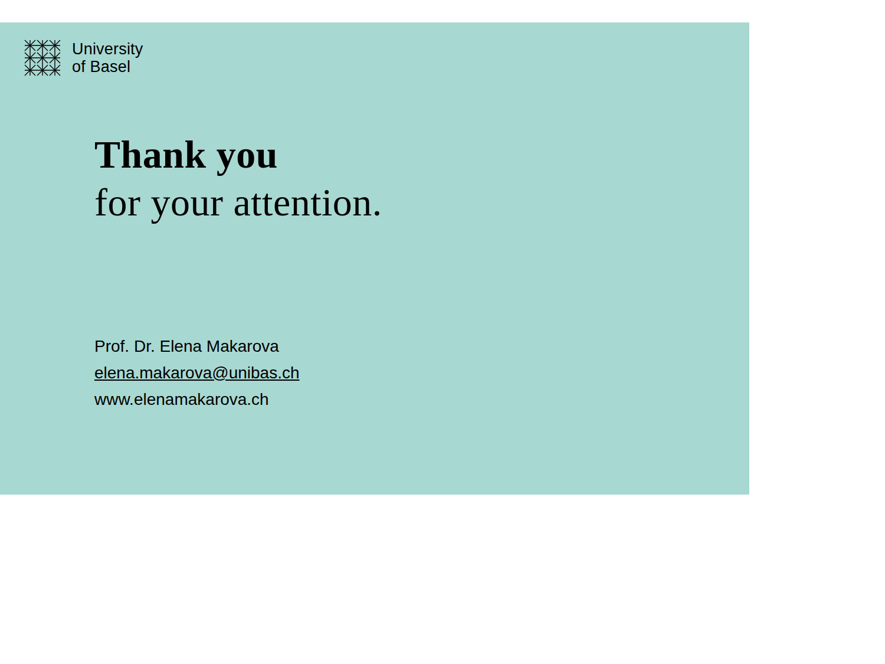University
of Basel
Thank you
for your attention.
Prof. Dr. Elena Makarova
elena.makarova@unibas.ch
www.elenamakarova.ch